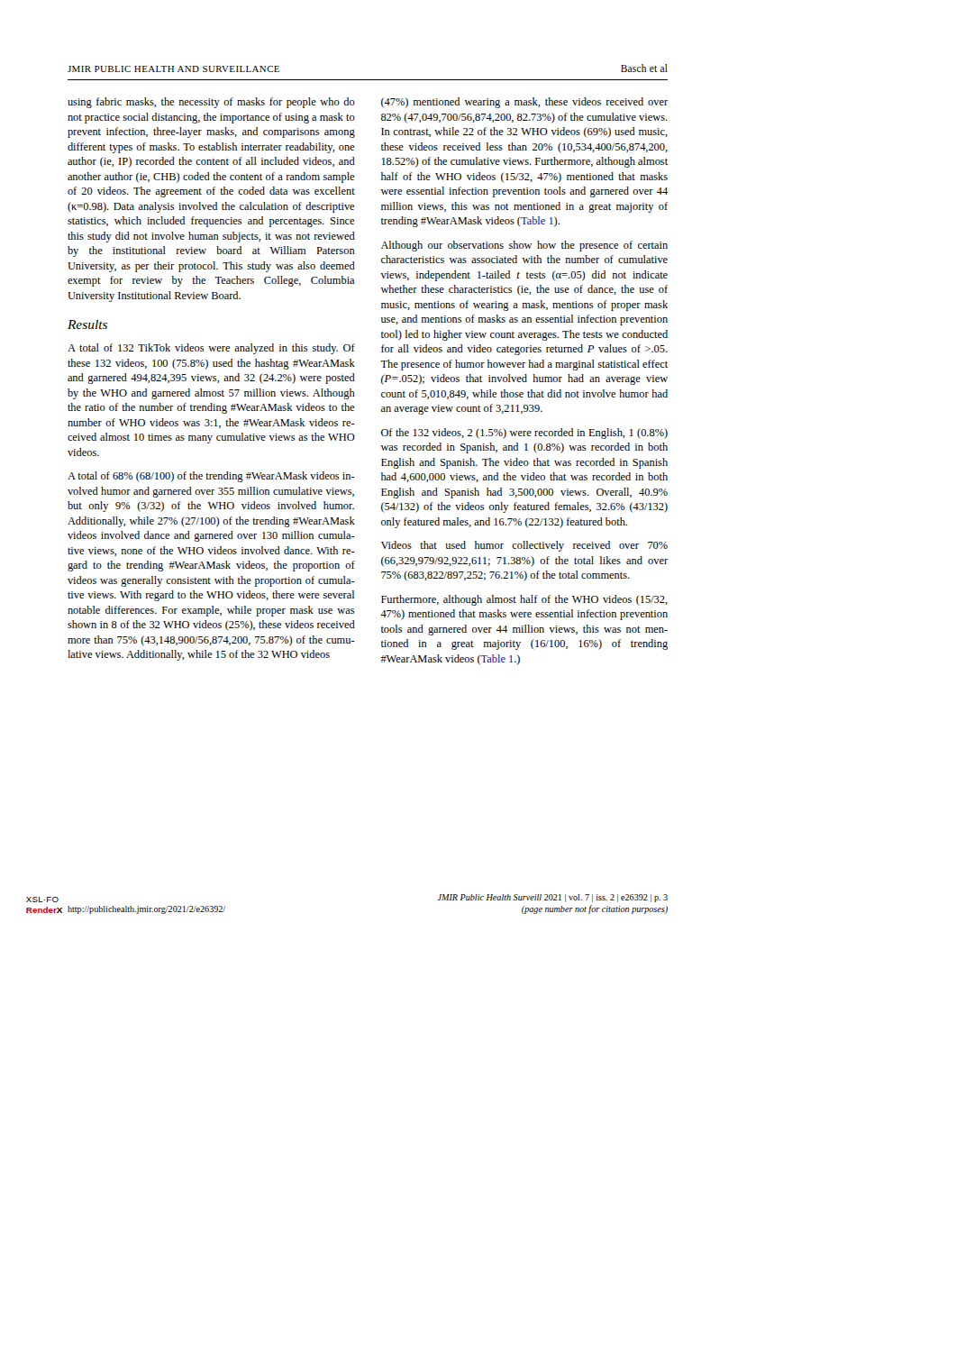JMIR Public Health and Surveillance
Basch et al
using fabric masks, the necessity of masks for people who do not practice social distancing, the importance of using a mask to prevent infection, three-layer masks, and comparisons among different types of masks. To establish interrater readability, one author (ie, IP) recorded the content of all included videos, and another author (ie, CHB) coded the content of a random sample of 20 videos. The agreement of the coded data was excellent (κ=0.98). Data analysis involved the calculation of descriptive statistics, which included frequencies and percentages. Since this study did not involve human subjects, it was not reviewed by the institutional review board at William Paterson University, as per their protocol. This study was also deemed exempt for review by the Teachers College, Columbia University Institutional Review Board.
Results
A total of 132 TikTok videos were analyzed in this study. Of these 132 videos, 100 (75.8%) used the hashtag #WearAMask and garnered 494,824,395 views, and 32 (24.2%) were posted by the WHO and garnered almost 57 million views. Although the ratio of the number of trending #WearAMask videos to the number of WHO videos was 3:1, the #WearAMask videos received almost 10 times as many cumulative views as the WHO videos.
A total of 68% (68/100) of the trending #WearAMask videos involved humor and garnered over 355 million cumulative views, but only 9% (3/32) of the WHO videos involved humor. Additionally, while 27% (27/100) of the trending #WearAMask videos involved dance and garnered over 130 million cumulative views, none of the WHO videos involved dance. With regard to the trending #WearAMask videos, the proportion of videos was generally consistent with the proportion of cumulative views. With regard to the WHO videos, there were several notable differences. For example, while proper mask use was shown in 8 of the 32 WHO videos (25%), these videos received more than 75% (43,148,900/56,874,200, 75.87%) of the cumulative views. Additionally, while 15 of the 32 WHO videos
(47%) mentioned wearing a mask, these videos received over 82% (47,049,700/56,874,200, 82.73%) of the cumulative views. In contrast, while 22 of the 32 WHO videos (69%) used music, these videos received less than 20% (10,534,400/56,874,200, 18.52%) of the cumulative views. Furthermore, although almost half of the WHO videos (15/32, 47%) mentioned that masks were essential infection prevention tools and garnered over 44 million views, this was not mentioned in a great majority of trending #WearAMask videos (Table 1).
Although our observations show how the presence of certain characteristics was associated with the number of cumulative views, independent 1-tailed t tests (α=.05) did not indicate whether these characteristics (ie, the use of dance, the use of music, mentions of wearing a mask, mentions of proper mask use, and mentions of masks as an essential infection prevention tool) led to higher view count averages. The tests we conducted for all videos and video categories returned P values of >.05. The presence of humor however had a marginal statistical effect (P=.052); videos that involved humor had an average view count of 5,010,849, while those that did not involve humor had an average view count of 3,211,939.
Of the 132 videos, 2 (1.5%) were recorded in English, 1 (0.8%) was recorded in Spanish, and 1 (0.8%) was recorded in both English and Spanish. The video that was recorded in Spanish had 4,600,000 views, and the video that was recorded in both English and Spanish had 3,500,000 views. Overall, 40.9% (54/132) of the videos only featured females, 32.6% (43/132) only featured males, and 16.7% (22/132) featured both.
Videos that used humor collectively received over 70% (66,329,979/92,922,611; 71.38%) of the total likes and over 75% (683,822/897,252; 76.21%) of the total comments.
Furthermore, although almost half of the WHO videos (15/32, 47%) mentioned that masks were essential infection prevention tools and garnered over 44 million views, this was not mentioned in a great majority (16/100, 16%) of trending #WearAMask videos (Table 1.)
http://publichealth.jmir.org/2021/2/e26392/
JMIR Public Health Surveill 2021 | vol. 7 | iss. 2 | e26392 | p. 3
(page number not for citation purposes)
XSL·FO
Render X